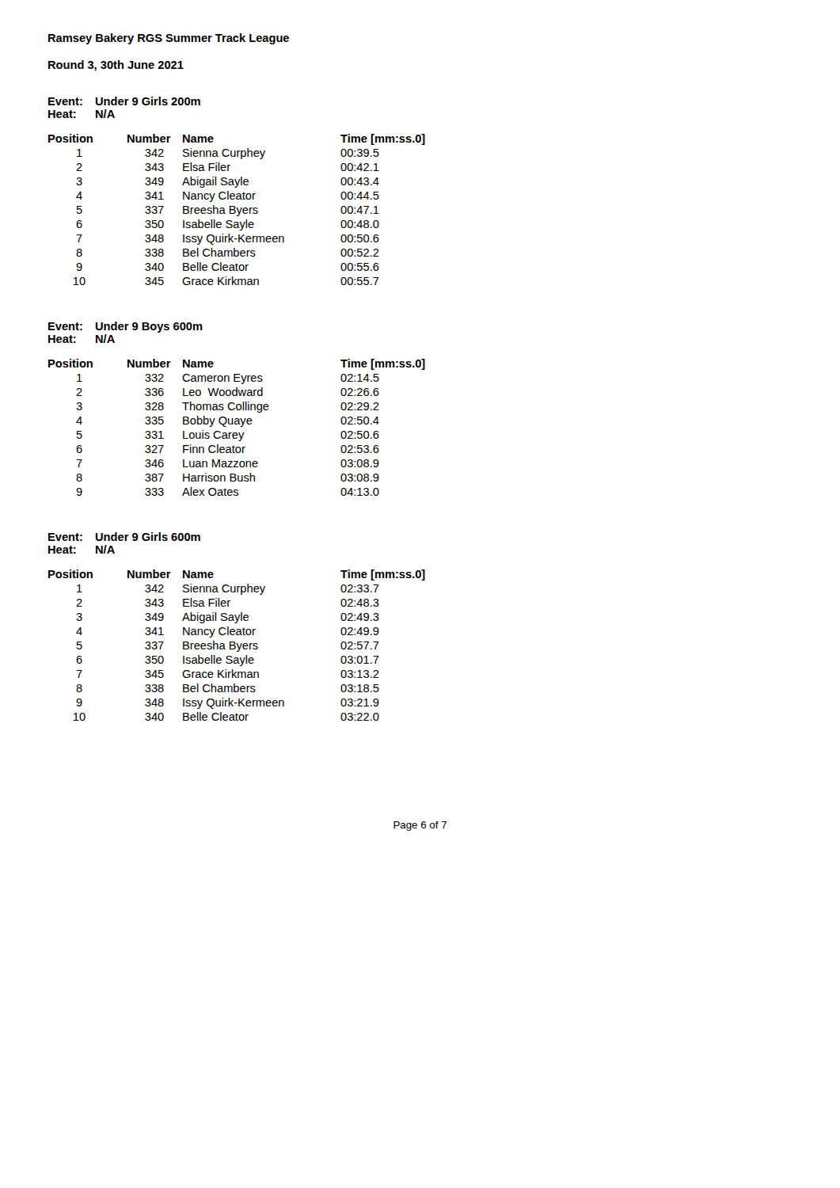Ramsey Bakery RGS Summer Track League
Round 3, 30th June 2021
Event: Under 9 Girls 200m
Heat: N/A
| Position | Number | Name | Time [mm:ss.0] |
| --- | --- | --- | --- |
| 1 | 342 | Sienna Curphey | 00:39.5 |
| 2 | 343 | Elsa Filer | 00:42.1 |
| 3 | 349 | Abigail Sayle | 00:43.4 |
| 4 | 341 | Nancy Cleator | 00:44.5 |
| 5 | 337 | Breesha Byers | 00:47.1 |
| 6 | 350 | Isabelle Sayle | 00:48.0 |
| 7 | 348 | Issy Quirk-Kermeen | 00:50.6 |
| 8 | 338 | Bel Chambers | 00:52.2 |
| 9 | 340 | Belle Cleator | 00:55.6 |
| 10 | 345 | Grace Kirkman | 00:55.7 |
Event: Under 9 Boys 600m
Heat: N/A
| Position | Number | Name | Time [mm:ss.0] |
| --- | --- | --- | --- |
| 1 | 332 | Cameron Eyres | 02:14.5 |
| 2 | 336 | Leo Woodward | 02:26.6 |
| 3 | 328 | Thomas Collinge | 02:29.2 |
| 4 | 335 | Bobby Quaye | 02:50.4 |
| 5 | 331 | Louis Carey | 02:50.6 |
| 6 | 327 | Finn Cleator | 02:53.6 |
| 7 | 346 | Luan Mazzone | 03:08.9 |
| 8 | 387 | Harrison Bush | 03:08.9 |
| 9 | 333 | Alex Oates | 04:13.0 |
Event: Under 9 Girls 600m
Heat: N/A
| Position | Number | Name | Time [mm:ss.0] |
| --- | --- | --- | --- |
| 1 | 342 | Sienna Curphey | 02:33.7 |
| 2 | 343 | Elsa Filer | 02:48.3 |
| 3 | 349 | Abigail Sayle | 02:49.3 |
| 4 | 341 | Nancy Cleator | 02:49.9 |
| 5 | 337 | Breesha Byers | 02:57.7 |
| 6 | 350 | Isabelle Sayle | 03:01.7 |
| 7 | 345 | Grace Kirkman | 03:13.2 |
| 8 | 338 | Bel Chambers | 03:18.5 |
| 9 | 348 | Issy Quirk-Kermeen | 03:21.9 |
| 10 | 340 | Belle Cleator | 03:22.0 |
Page 6 of 7